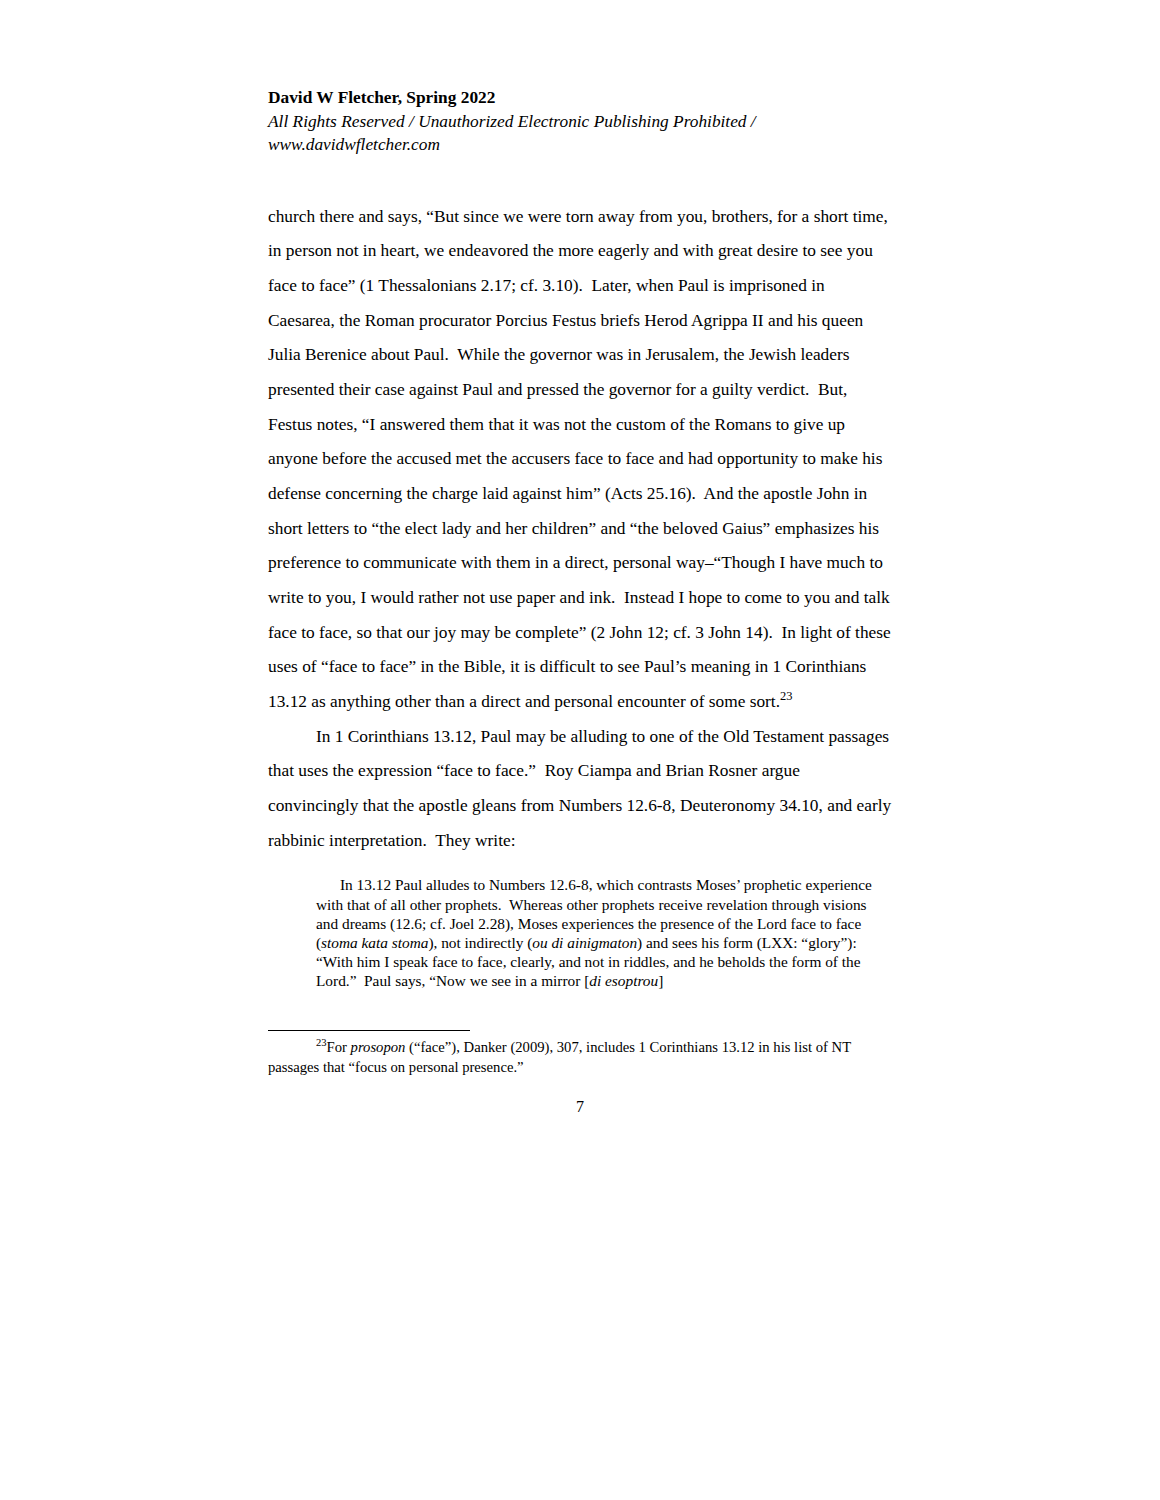David W Fletcher, Spring 2022
All Rights Reserved / Unauthorized Electronic Publishing Prohibited / www.davidwfletcher.com
church there and says, “But since we were torn away from you, brothers, for a short time, in person not in heart, we endeavored the more eagerly and with great desire to see you face to face” (1 Thessalonians 2.17; cf. 3.10). Later, when Paul is imprisoned in Caesarea, the Roman procurator Porcius Festus briefs Herod Agrippa II and his queen Julia Berenice about Paul. While the governor was in Jerusalem, the Jewish leaders presented their case against Paul and pressed the governor for a guilty verdict. But, Festus notes, “I answered them that it was not the custom of the Romans to give up anyone before the accused met the accusers face to face and had opportunity to make his defense concerning the charge laid against him” (Acts 25.16). And the apostle John in short letters to “the elect lady and her children” and “the beloved Gaius” emphasizes his preference to communicate with them in a direct, personal way–“Though I have much to write to you, I would rather not use paper and ink. Instead I hope to come to you and talk face to face, so that our joy may be complete” (2 John 12; cf. 3 John 14). In light of these uses of “face to face” in the Bible, it is difficult to see Paul’s meaning in 1 Corinthians 13.12 as anything other than a direct and personal encounter of some sort.23
In 1 Corinthians 13.12, Paul may be alluding to one of the Old Testament passages that uses the expression “face to face.” Roy Ciampa and Brian Rosner argue convincingly that the apostle gleans from Numbers 12.6-8, Deuteronomy 34.10, and early rabbinic interpretation. They write:
In 13.12 Paul alludes to Numbers 12.6-8, which contrasts Moses’ prophetic experience with that of all other prophets. Whereas other prophets receive revelation through visions and dreams (12.6; cf. Joel 2.28), Moses experiences the presence of the Lord face to face (stoma kata stoma), not indirectly (ou di ainigmaton) and sees his form (LXX: “glory”): “With him I speak face to face, clearly, and not in riddles, and he beholds the form of the Lord.” Paul says, “Now we see in a mirror [di esoptrou]
23For prosopon (“face”), Danker (2009), 307, includes 1 Corinthians 13.12 in his list of NT passages that “focus on personal presence.”
7